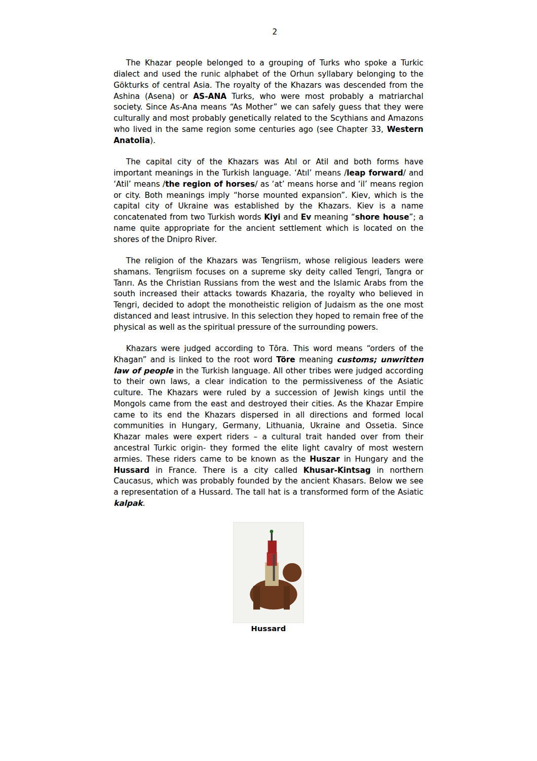2
The Khazar people belonged to a grouping of Turks who spoke a Turkic dialect and used the runic alphabet of the Orhun syllabary belonging to the Gökturks of central Asia. The royalty of the Khazars was descended from the Ashina (Asena) or AS-ANA Turks, who were most probably a matriarchal society. Since As-Ana means “As Mother” we can safely guess that they were culturally and most probably genetically related to the Scythians and Amazons who lived in the same region some centuries ago (see Chapter 33, Western Anatolia).
The capital city of the Khazars was Atıl or Atil and both forms have important meanings in the Turkish language. ‘Atıl’ means /leap forward/ and ‘Atil’ means /the region of horses/ as ‘at’ means horse and ‘il’ means region or city. Both meanings imply “horse mounted expansion”. Kiev, which is the capital city of Ukraine was established by the Khazars. Kiev is a name concatenated from two Turkish words Kiyi and Ev meaning “shore house”; a name quite appropriate for the ancient settlement which is located on the shores of the Dnipro River.
The religion of the Khazars was Tengriism, whose religious leaders were shamans. Tengriism focuses on a supreme sky deity called Tengri, Tangra or Tanrı. As the Christian Russians from the west and the Islamic Arabs from the south increased their attacks towards Khazaria, the royalty who believed in Tengri, decided to adopt the monotheistic religion of Judaism as the one most distanced and least intrusive. In this selection they hoped to remain free of the physical as well as the spiritual pressure of the surrounding powers.
Khazars were judged according to Tōra. This word means “orders of the Khagan” and is linked to the root word Töre meaning customs; unwritten law of people in the Turkish language. All other tribes were judged according to their own laws, a clear indication to the permissiveness of the Asiatic culture. The Khazars were ruled by a succession of Jewish kings until the Mongols came from the east and destroyed their cities. As the Khazar Empire came to its end the Khazars dispersed in all directions and formed local communities in Hungary, Germany, Lithuania, Ukraine and Ossetia. Since Khazar males were expert riders – a cultural trait handed over from their ancestral Turkic origin- they formed the elite light cavalry of most western armies. These riders came to be known as the Huszar in Hungary and the Hussard in France. There is a city called Khusar-Kintsag in northern Caucasus, which was probably founded by the ancient Khasars. Below we see a representation of a Hussard. The tall hat is a transformed form of the Asiatic kalpak.
Hussard